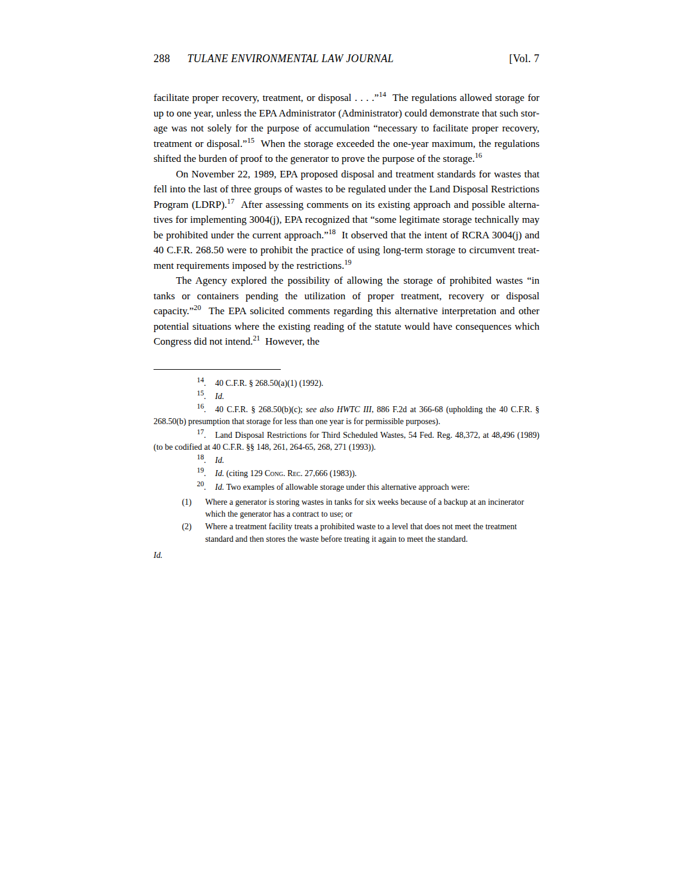288 TULANE ENVIRONMENTAL LAW JOURNAL [Vol. 7
facilitate proper recovery, treatment, or disposal . . . .”14 The regulations allowed storage for up to one year, unless the EPA Administrator (Administrator) could demonstrate that such storage was not solely for the purpose of accumulation “necessary to facilitate proper recovery, treatment or disposal.”15 When the storage exceeded the one-year maximum, the regulations shifted the burden of proof to the generator to prove the purpose of the storage.16
On November 22, 1989, EPA proposed disposal and treatment standards for wastes that fell into the last of three groups of wastes to be regulated under the Land Disposal Restrictions Program (LDRP).17 After assessing comments on its existing approach and possible alternatives for implementing 3004(j), EPA recognized that “some legitimate storage technically may be prohibited under the current approach.”18 It observed that the intent of RCRA 3004(j) and 40 C.F.R. 268.50 were to prohibit the practice of using long-term storage to circumvent treatment requirements imposed by the restrictions.19
The Agency explored the possibility of allowing the storage of prohibited wastes “in tanks or containers pending the utilization of proper treatment, recovery or disposal capacity.”20 The EPA solicited comments regarding this alternative interpretation and other potential situations where the existing reading of the statute would have consequences which Congress did not intend.21 However, the
14. 40 C.F.R. § 268.50(a)(1) (1992).
15. Id.
16. 40 C.F.R. § 268.50(b)(c); see also HWTC III, 886 F.2d at 366-68 (upholding the 40 C.F.R. § 268.50(b) presumption that storage for less than one year is for permissible purposes).
17. Land Disposal Restrictions for Third Scheduled Wastes, 54 Fed. Reg. 48,372, at 48,496 (1989) (to be codified at 40 C.F.R. §§ 148, 261, 264-65, 268, 271 (1993)).
18. Id.
19. Id. (citing 129 Cong. Rec. 27,666 (1983)).
20. Id. Two examples of allowable storage under this alternative approach were:
(1) Where a generator is storing wastes in tanks for six weeks because of a backup at an incinerator which the generator has a contract to use; or
(2) Where a treatment facility treats a prohibited waste to a level that does not meet the treatment standard and then stores the waste before treating it again to meet the standard.
Id.